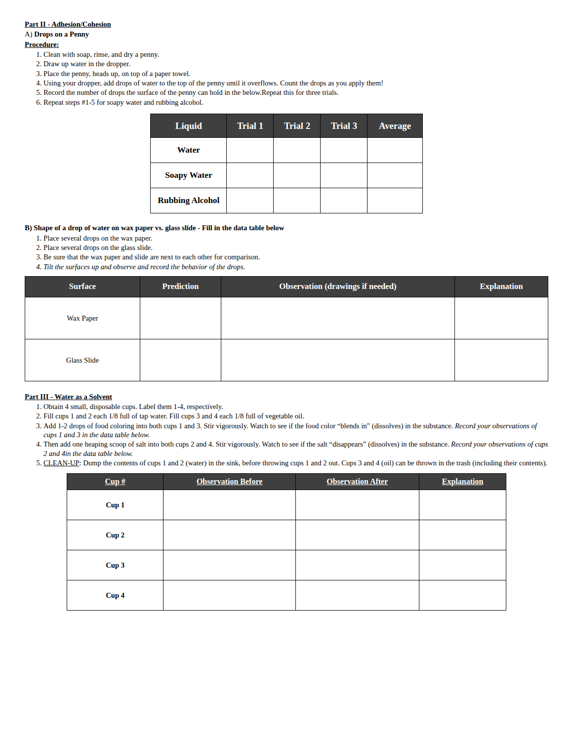Part II - Adhesion/Cohesion
A) Drops on a Penny
Procedure:
Clean with soap, rinse, and dry a penny.
Draw up water in the dropper.
Place the penny, heads up, on top of a paper towel.
Using your dropper, add drops of water to the top of the penny until it overflows. Count the drops as you apply them!
Record the number of drops the surface of the penny can hold in the below.Repeat this for three trials.
Repeat steps #1-5 for soapy water and rubbing alcohol.
| Liquid | Trial 1 | Trial 2 | Trial 3 | Average |
| --- | --- | --- | --- | --- |
| Water | | | | |
| Soapy Water | | | | |
| Rubbing Alcohol | | | | |
B) Shape of a drop of water on wax paper vs. glass slide - Fill in the data table below
Place several drops on the wax paper.
Place several drops on the glass slide.
Be sure that the wax paper and slide are next to each other for comparison.
Tilt the surfaces up and observe and record the behavior of the drops.
| Surface | Prediction | Observation (drawings if needed) | Explanation |
| --- | --- | --- | --- |
| Wax Paper | | | |
| Glass Slide | | | |
Part III - Water as a Solvent
Obtain 4 small, disposable cups. Label them 1-4, respectively.
Fill cups 1 and 2 each 1/8 full of tap water. Fill cups 3 and 4 each 1/8 full of vegetable oil.
Add 1-2 drops of food coloring into both cups 1 and 3. Stir vigorously. Watch to see if the food color “blends in” (dissolves) in the substance. Record your observations of cups 1 and 3 in the data table below.
Then add one heaping scoop of salt into both cups 2 and 4. Stir vigorously. Watch to see if the salt “disappears” (dissolves) in the substance. Record your observations of cups 2 and 4in the data table below.
CLEAN-UP: Dump the contents of cups 1 and 2 (water) in the sink, before throwing cups 1 and 2 out. Cups 3 and 4 (oil) can be thrown in the trash (including their contents).
| Cup # | Observation Before | Observation After | Explanation |
| --- | --- | --- | --- |
| Cup 1 | | | |
| Cup 2 | | | |
| Cup 3 | | | |
| Cup 4 | | | |